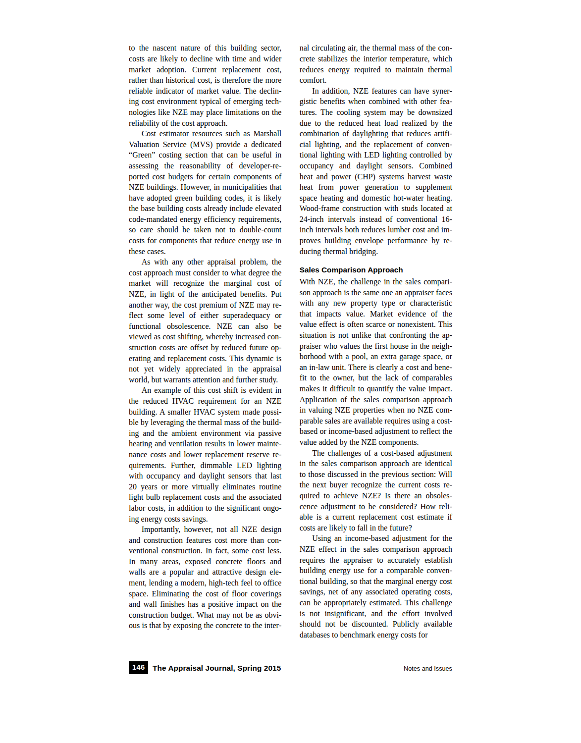to the nascent nature of this building sector, costs are likely to decline with time and wider market adoption. Current replacement cost, rather than historical cost, is therefore the more reliable indicator of market value. The declining cost environment typical of emerging technologies like NZE may place limitations on the reliability of the cost approach.
Cost estimator resources such as Marshall Valuation Service (MVS) provide a dedicated “Green” costing section that can be useful in assessing the reasonability of developer-reported cost budgets for certain components of NZE buildings. However, in municipalities that have adopted green building codes, it is likely the base building costs already include elevated code-mandated energy efficiency requirements, so care should be taken not to double-count costs for components that reduce energy use in these cases.
As with any other appraisal problem, the cost approach must consider to what degree the market will recognize the marginal cost of NZE, in light of the anticipated benefits. Put another way, the cost premium of NZE may reflect some level of either superadequacy or functional obsolescence. NZE can also be viewed as cost shifting, whereby increased construction costs are offset by reduced future operating and replacement costs. This dynamic is not yet widely appreciated in the appraisal world, but warrants attention and further study.
An example of this cost shift is evident in the reduced HVAC requirement for an NZE building. A smaller HVAC system made possible by leveraging the thermal mass of the building and the ambient environment via passive heating and ventilation results in lower maintenance costs and lower replacement reserve requirements. Further, dimmable LED lighting with occupancy and daylight sensors that last 20 years or more virtually eliminates routine light bulb replacement costs and the associated labor costs, in addition to the significant ongoing energy costs savings.
Importantly, however, not all NZE design and construction features cost more than conventional construction. In fact, some cost less. In many areas, exposed concrete floors and walls are a popular and attractive design element, lending a modern, high-tech feel to office space. Eliminating the cost of floor coverings and wall finishes has a positive impact on the construction budget. What may not be as obvious is that by exposing the concrete to the internal circulating air, the thermal mass of the concrete stabilizes the interior temperature, which reduces energy required to maintain thermal comfort.
In addition, NZE features can have synergistic benefits when combined with other features. The cooling system may be downsized due to the reduced heat load realized by the combination of daylighting that reduces artificial lighting, and the replacement of conventional lighting with LED lighting controlled by occupancy and daylight sensors. Combined heat and power (CHP) systems harvest waste heat from power generation to supplement space heating and domestic hot-water heating. Wood-frame construction with studs located at 24-inch intervals instead of conventional 16-inch intervals both reduces lumber cost and improves building envelope performance by reducing thermal bridging.
Sales Comparison Approach
With NZE, the challenge in the sales comparison approach is the same one an appraiser faces with any new property type or characteristic that impacts value. Market evidence of the value effect is often scarce or nonexistent. This situation is not unlike that confronting the appraiser who values the first house in the neighborhood with a pool, an extra garage space, or an in-law unit. There is clearly a cost and benefit to the owner, but the lack of comparables makes it difficult to quantify the value impact. Application of the sales comparison approach in valuing NZE properties when no NZE comparable sales are available requires using a cost-based or income-based adjustment to reflect the value added by the NZE components.
The challenges of a cost-based adjustment in the sales comparison approach are identical to those discussed in the previous section: Will the next buyer recognize the current costs required to achieve NZE? Is there an obsolescence adjustment to be considered? How reliable is a current replacement cost estimate if costs are likely to fall in the future?
Using an income-based adjustment for the NZE effect in the sales comparison approach requires the appraiser to accurately establish building energy use for a comparable conventional building, so that the marginal energy cost savings, net of any associated operating costs, can be appropriately estimated. This challenge is not insignificant, and the effort involved should not be discounted. Publicly available databases to benchmark energy costs for
146 The Appraisal Journal, Spring 2015
Notes and Issues